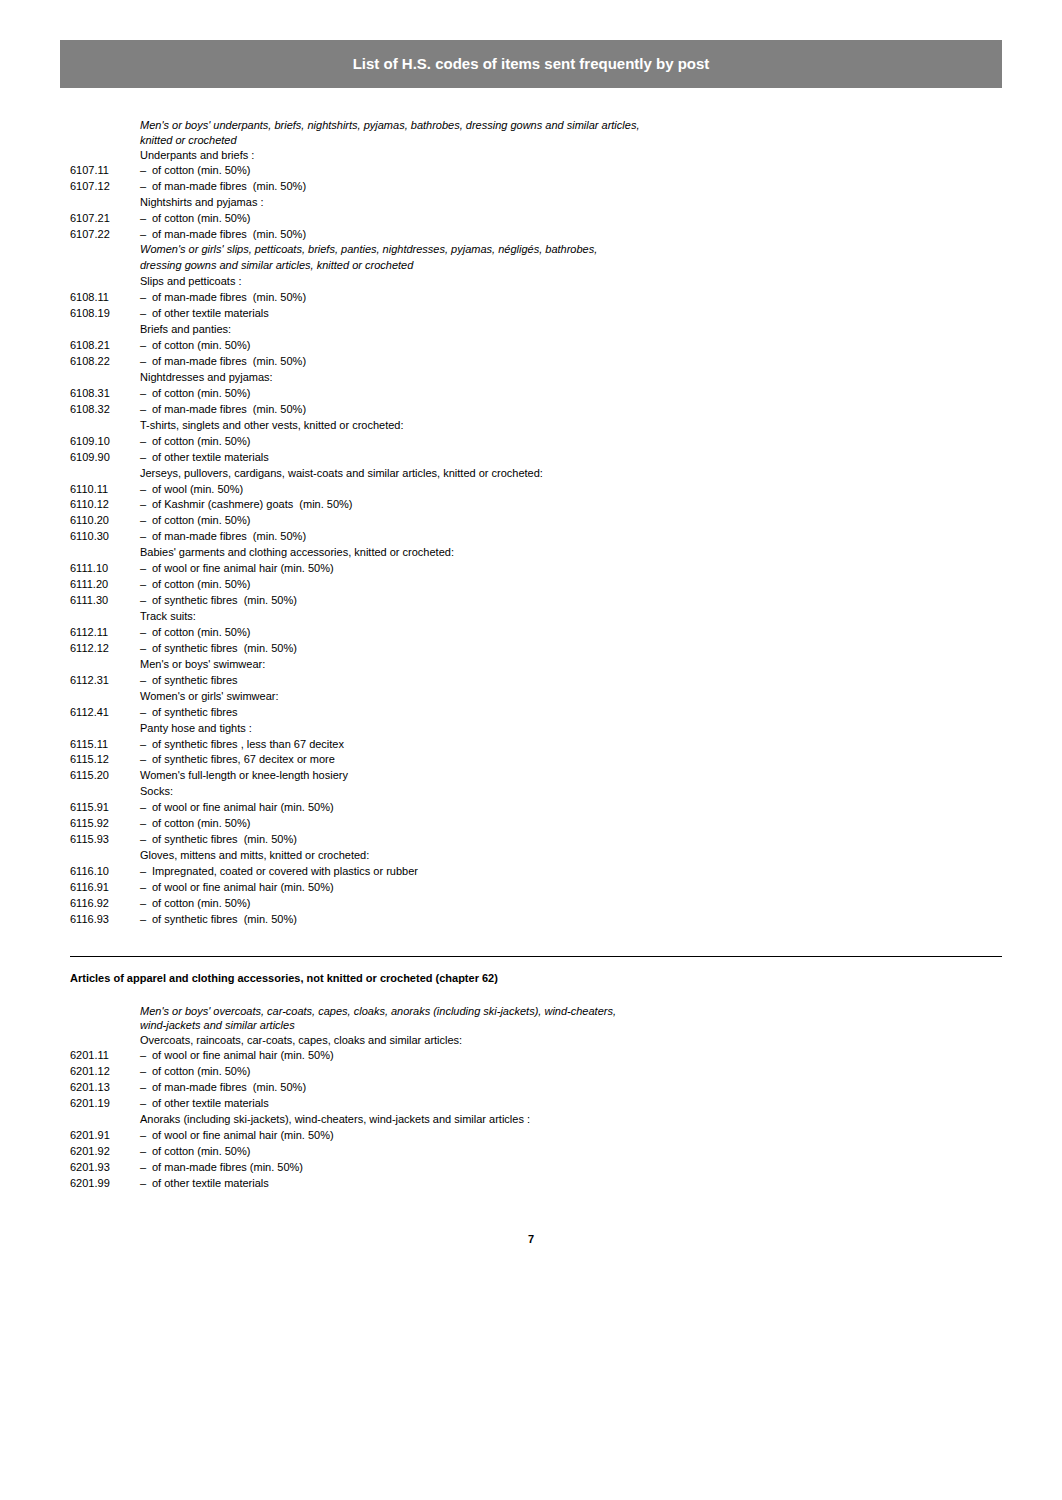List of H.S. codes of items sent frequently by post
Men's or boys' underpants, briefs, nightshirts, pyjamas, bathrobes, dressing gowns and similar articles,
knitted or crocheted
Underpants and briefs :
| 6107.11 | – of cotton (min. 50%) |
| 6107.12 | – of man-made fibres (min. 50%) |
| | Nightshirts and pyjamas : |
| 6107.21 | – of cotton (min. 50%) |
| 6107.22 | – of man-made fibres (min. 50%) |
| | Women's or girls' slips, petticoats, briefs, panties, nightdresses, pyjamas, négligés, bathrobes, dressing gowns and similar articles, knitted or crocheted |
| | Slips and petticoats : |
| 6108.11 | – of man-made fibres (min. 50%) |
| 6108.19 | – of other textile materials |
| | Briefs and panties: |
| 6108.21 | – of cotton (min. 50%) |
| 6108.22 | – of man-made fibres (min. 50%) |
| | Nightdresses and pyjamas: |
| 6108.31 | – of cotton (min. 50%) |
| 6108.32 | – of man-made fibres (min. 50%) |
| | T-shirts, singlets and other vests, knitted or crocheted: |
| 6109.10 | – of cotton (min. 50%) |
| 6109.90 | – of other textile materials |
| | Jerseys, pullovers, cardigans, waist-coats and similar articles, knitted or crocheted: |
| 6110.11 | – of wool (min. 50%) |
| 6110.12 | – of Kashmir (cashmere) goats (min. 50%) |
| 6110.20 | – of cotton (min. 50%) |
| 6110.30 | – of man-made fibres (min. 50%) |
| | Babies' garments and clothing accessories, knitted or crocheted: |
| 6111.10 | – of wool or fine animal hair (min. 50%) |
| 6111.20 | – of cotton (min. 50%) |
| 6111.30 | – of synthetic fibres (min. 50%) |
| | Track suits: |
| 6112.11 | – of cotton (min. 50%) |
| 6112.12 | – of synthetic fibres (min. 50%) |
| | Men's or boys' swimwear: |
| 6112.31 | – of synthetic fibres |
| | Women's or girls' swimwear: |
| 6112.41 | – of synthetic fibres |
| | Panty hose and tights : |
| 6115.11 | – of synthetic fibres , less than 67 decitex |
| 6115.12 | – of synthetic fibres, 67 decitex or more |
| 6115.20 | Women's full-length or knee-length hosiery |
| | Socks: |
| 6115.91 | – of wool or fine animal hair (min. 50%) |
| 6115.92 | – of cotton (min. 50%) |
| 6115.93 | – of synthetic fibres (min. 50%) |
| | Gloves, mittens and mitts, knitted or crocheted: |
| 6116.10 | – Impregnated, coated or covered with plastics or rubber |
| 6116.91 | – of wool or fine animal hair (min. 50%) |
| 6116.92 | – of cotton (min. 50%) |
| 6116.93 | – of synthetic fibres (min. 50%) |
Articles of apparel and clothing accessories, not knitted or crocheted (chapter 62)
Men's or boys' overcoats, car-coats, capes, cloaks, anoraks (including ski-jackets), wind-cheaters,
wind-jackets and similar articles
Overcoats, raincoats, car-coats, capes, cloaks and similar articles:
| 6201.11 | – of wool or fine animal hair (min. 50%) |
| 6201.12 | – of cotton (min. 50%) |
| 6201.13 | – of man-made fibres (min. 50%) |
| 6201.19 | – of other textile materials |
| | Anoraks (including ski-jackets), wind-cheaters, wind-jackets and similar articles : |
| 6201.91 | – of wool or fine animal hair (min. 50%) |
| 6201.92 | – of cotton (min. 50%) |
| 6201.93 | – of man-made fibres (min. 50%) |
| 6201.99 | – of other textile materials |
7